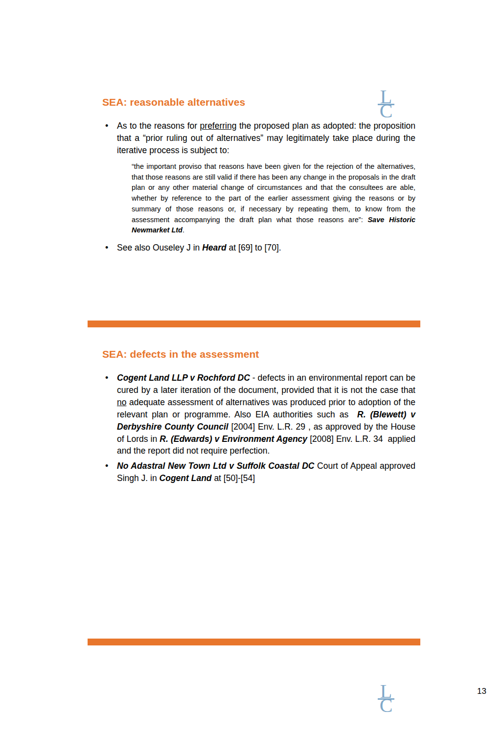L C
SEA: reasonable alternatives
As to the reasons for preferring the proposed plan as adopted: the proposition that a “prior ruling out of alternatives” may legitimately take place during the iterative process is subject to:
“the important proviso that reasons have been given for the rejection of the alternatives, that those reasons are still valid if there has been any change in the proposals in the draft plan or any other material change of circumstances and that the consultees are able, whether by reference to the part of the earlier assessment giving the reasons or by summary of those reasons or, if necessary by repeating them, to know from the assessment accompanying the draft plan what those reasons are”: Save Historic Newmarket Ltd.
See also Ouseley J in Heard at [69] to [70].
L C
SEA: defects in the assessment
Cogent Land LLP v Rochford DC - defects in an environmental report can be cured by a later iteration of the document, provided that it is not the case that no adequate assessment of alternatives was produced prior to adoption of the relevant plan or programme. Also EIA authorities such as R. (Blewett) v Derbyshire County Council [2004] Env. L.R. 29 , as approved by the House of Lords in R. (Edwards) v Environment Agency [2008] Env. L.R. 34 applied and the report did not require perfection.
No Adastral New Town Ltd v Suffolk Coastal DC Court of Appeal approved Singh J. in Cogent Land at [50]-[54]
13